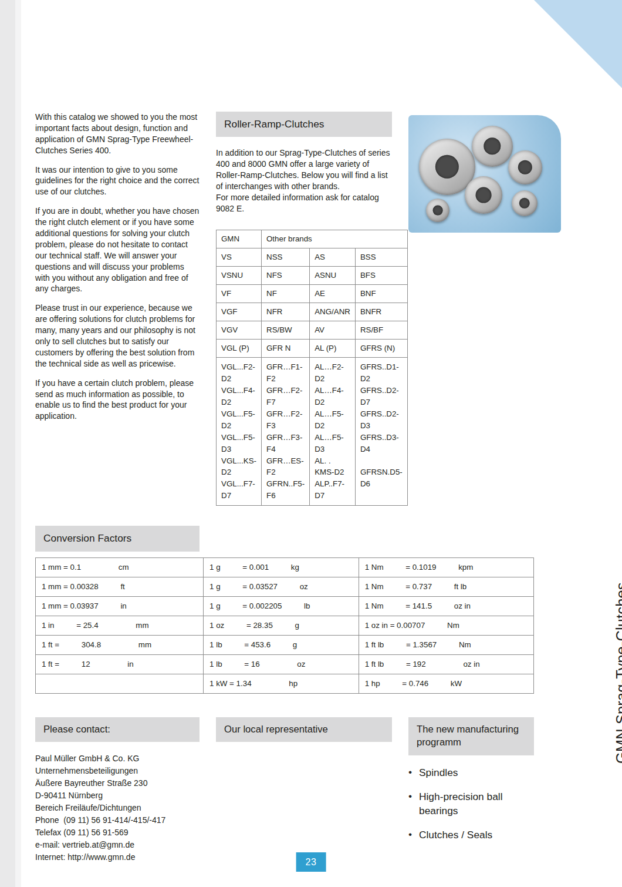GMN Sprag-Type-Clutches
Technical Advice
With this catalog we showed to you the most important facts about design, function and application of GMN Sprag-Type Freewheel-Clutches Series 400.
It was our intention to give to you some guidelines for the right choice and the correct use of our clutches.
If you are in doubt, whether you have chosen the right clutch element or if you have some additional questions for solving your clutch problem, please do not hesitate to contact our technical staff. We will answer your questions and will discuss your problems with you without any obligation and free of any charges.
Please trust in our experience, because we are offering solutions for clutch problems for many, many years and our philosophy is not only to sell clutches but to satisfy our customers by offering the best solution from the technical side as well as pricewise.
If you have a certain clutch problem, please send as much information as possible, to enable us to find the best product for your application.
Roller-Ramp-Clutches
In addition to our Sprag-Type-Clutches of series 400 and 8000 GMN offer a large variety of Roller-Ramp-Clutches. Below you will find a list of interchanges with other brands.
For more detailed information ask for catalog 9082 E.
| GMN | Other brands |
| --- | --- |
| VS | NSS | AS | BSS |
| VSNU | NFS | ASNU | BFS |
| VF | NF | AE | BNF |
| VGF | NFR | ANG/ANR | BNFR |
| VGV | RS/BW | AV | RS/BF |
| VGL (P) | GFR N | AL (P) | GFRS (N) |
| VGL...F2-D2 VGL...F4-D2 VGL...F5-D2 VGL...F5-D3 VGL...KS-D2 VGL...F7-D7 | GFR…F1-F2 GFR…F2-F7 GFR…F2-F3 GFR…F3-F4 GFR…ES-F2 GFRN..F5-F6 | AL…F2-D2 AL…F4-D2 AL…F5-D2 AL…F5-D3 AL. . KMS-D2 ALP..F7-D7 | GFRS..D1-D2 GFRS..D2-D7 GFRS..D2-D3 GFRS..D3-D4 GFRSN.D5-D6 |
Conversion Factors
| 1 mm = 0.1 cm | 1 g = 0.001 kg | 1 Nm = 0.1019 kpm |
| 1 mm = 0.00328 ft | 1 g = 0.03527 oz | 1 Nm = 0.737 ft lb |
| 1 mm = 0.03937 in | 1 g = 0.002205 lb | 1 Nm = 141.5 oz in |
| 1 in = 25.4 mm | 1 oz = 28.35 g | 1 oz in = 0.00707 Nm |
| 1 ft = 304.8 mm | 1 lb = 453.6 g | 1 ft lb = 1.3567 Nm |
| 1 ft = 12 in | 1 lb = 16 oz | 1 ft lb = 192 oz in |
| | 1 kW = 1.34 hp | 1 hp = 0.746 kW |
Please contact:
Paul Müller GmbH & Co. KG
Unternehmensbeteiligungen
Äußere Bayreuther Straße 230
D-90411 Nürnberg
Bereich Freiläufe/Dichtungen
Phone (09 11) 56 91-414/-415/-417
Telefax (09 11) 56 91-569
e-mail: vertrieb.at@gmn.de
Internet: http://www.gmn.de
Our local representative
The new manufacturing
programm
Spindles
High-precision ball bearings
Clutches / Seals
23